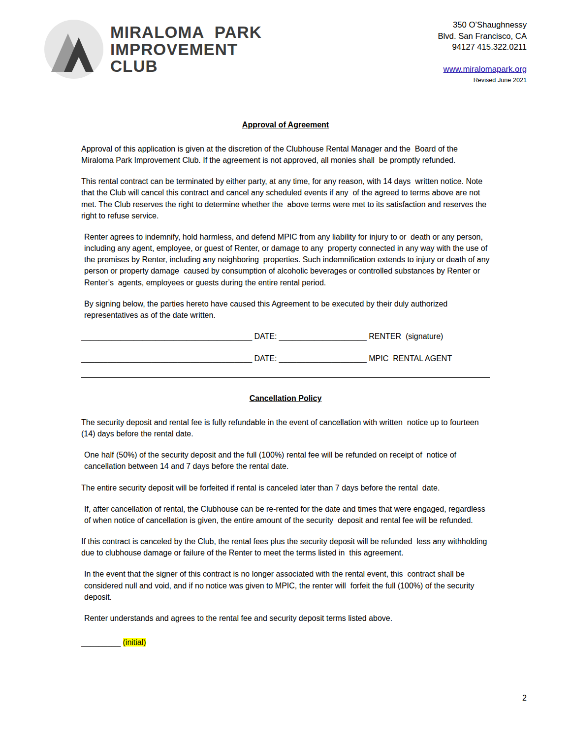MIRALOMA PARK
IMPROVEMENT
CLUB
350 O’Shaughnessy
Blvd. San Francisco, CA
94127 415.322.0211
www.miralomapark.org
Revised June 2021
Approval of Agreement
Approval of this application is given at the discretion of the Clubhouse Rental Manager and the Board of the Miraloma Park Improvement Club. If the agreement is not approved, all monies shall be promptly refunded.
This rental contract can be terminated by either party, at any time, for any reason, with 14 days written notice. Note that the Club will cancel this contract and cancel any scheduled events if any of the agreed to terms above are not met. The Club reserves the right to determine whether the above terms were met to its satisfaction and reserves the right to refuse service.
Renter agrees to indemnify, hold harmless, and defend MPIC from any liability for injury to or death or any person, including any agent, employee, or guest of Renter, or damage to any property connected in any way with the use of the premises by Renter, including any neighboring properties. Such indemnification extends to injury or death of any person or property damage caused by consumption of alcoholic beverages or controlled substances by Renter or Renter’s agents, employees or guests during the entire rental period.
By signing below, the parties hereto have caused this Agreement to be executed by their duly authorized representatives as of the date written.
_______________________________________ DATE: ____________________ RENTER (signature)
_______________________________________ DATE: ____________________ MPIC RENTAL AGENT
Cancellation Policy
The security deposit and rental fee is fully refundable in the event of cancellation with written notice up to fourteen (14) days before the rental date.
One half (50%) of the security deposit and the full (100%) rental fee will be refunded on receipt of notice of cancellation between 14 and 7 days before the rental date.
The entire security deposit will be forfeited if rental is canceled later than 7 days before the rental date.
If, after cancellation of rental, the Clubhouse can be re-rented for the date and times that were engaged, regardless of when notice of cancellation is given, the entire amount of the security deposit and rental fee will be refunded.
If this contract is canceled by the Club, the rental fees plus the security deposit will be refunded less any withholding due to clubhouse damage or failure of the Renter to meet the terms listed in this agreement.
In the event that the signer of this contract is no longer associated with the rental event, this contract shall be considered null and void, and if no notice was given to MPIC, the renter will forfeit the full (100%) of the security deposit.
Renter understands and agrees to the rental fee and security deposit terms listed above.
_________ (initial)
2